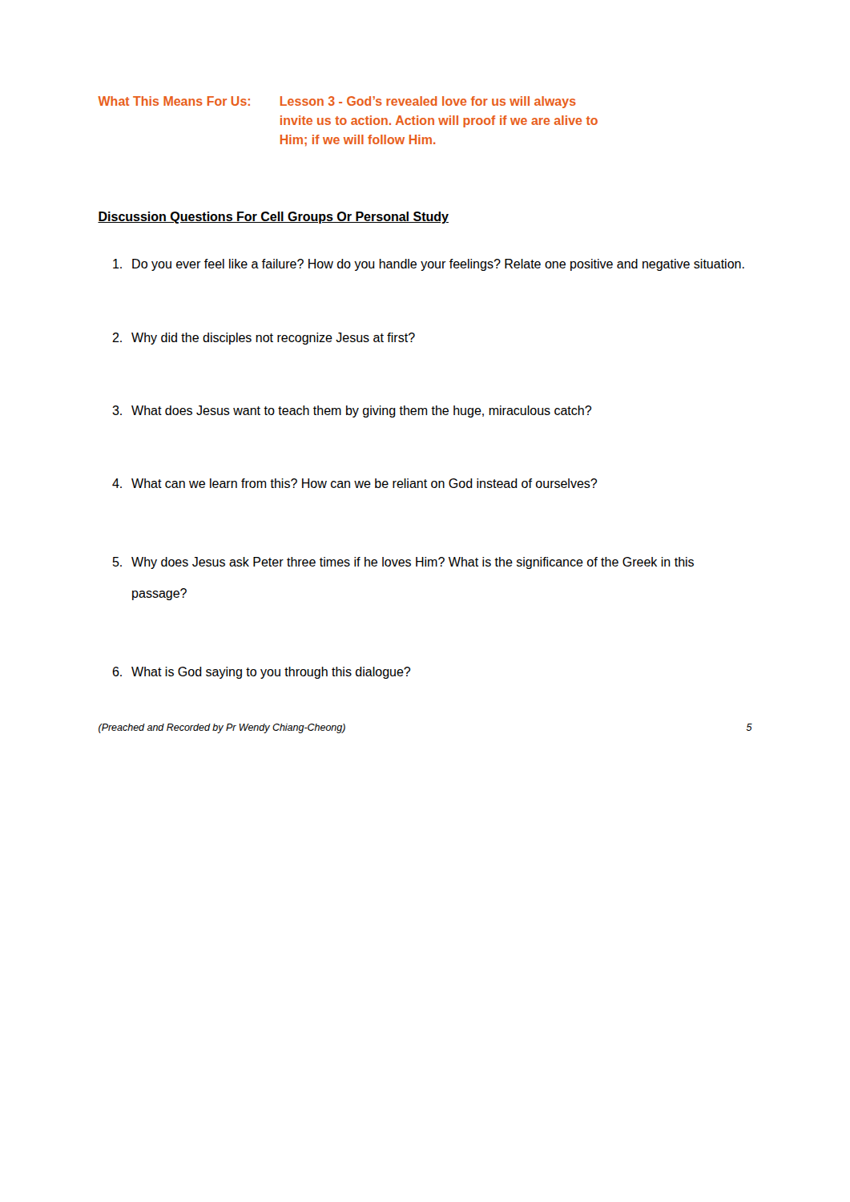What This Means For Us:
Lesson 3 - God’s revealed love for us will always invite us to action. Action will proof if we are alive to Him; if we will follow Him.
Discussion Questions For Cell Groups Or Personal Study
Do you ever feel like a failure? How do you handle your feelings? Relate one positive and negative situation.
Why did the disciples not recognize Jesus at first?
What does Jesus want to teach them by giving them the huge, miraculous catch?
What can we learn from this? How can we be reliant on God instead of ourselves?
Why does Jesus ask Peter three times if he loves Him? What is the significance of the Greek in this passage?
What is God saying to you through this dialogue?
(Preached and Recorded by Pr Wendy Chiang-Cheong) 5